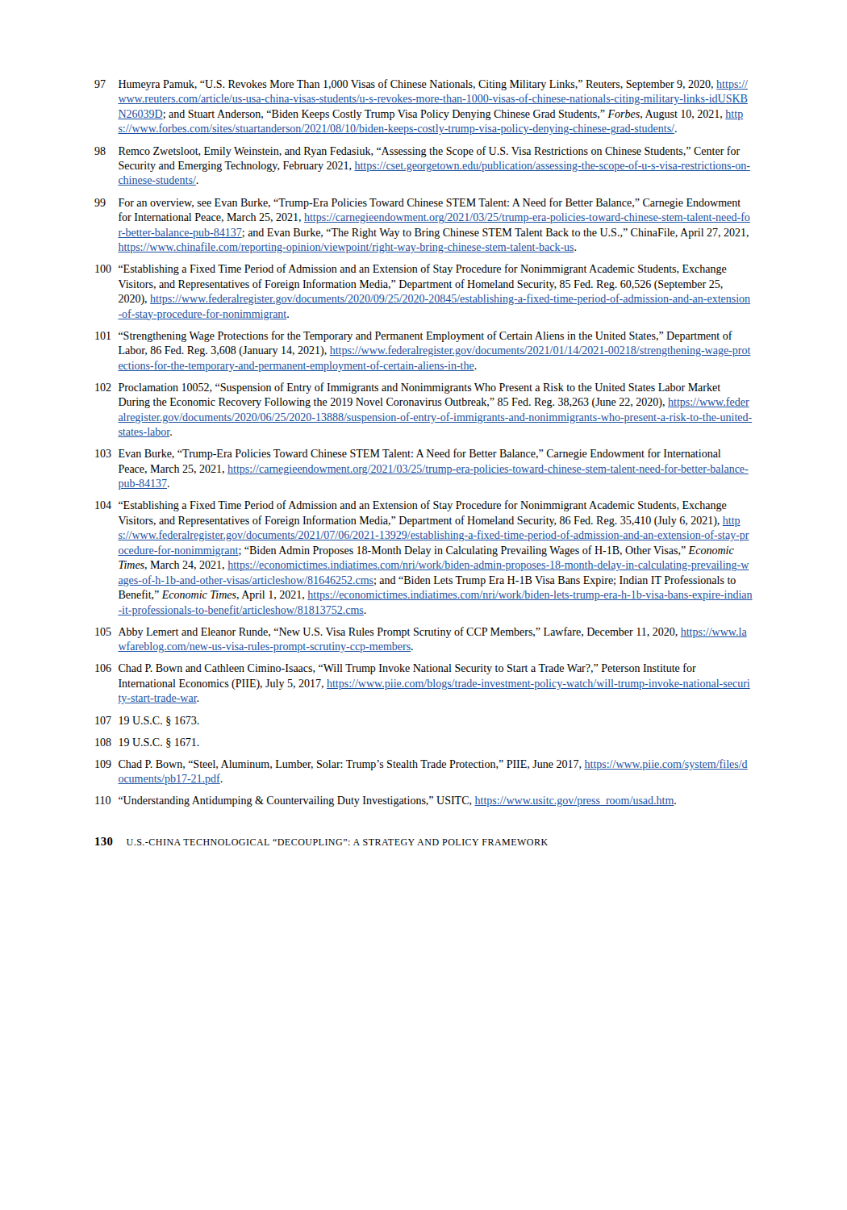97 Humeyra Pamuk, “U.S. Revokes More Than 1,000 Visas of Chinese Nationals, Citing Military Links,” Reuters, September 9, 2020, https://www.reuters.com/article/us-usa-china-visas-students/u-s-revokes-more-than-1000-visas-of-chinese-nationals-citing-military-links-idUSKBN26039D; and Stuart Anderson, “Biden Keeps Costly Trump Visa Policy Denying Chinese Grad Students,” Forbes, August 10, 2021, https://www.forbes.com/sites/stuartanderson/2021/08/10/biden-keeps-costly-trump-visa-policy-denying-chinese-grad-students/.
98 Remco Zwetsloot, Emily Weinstein, and Ryan Fedasiuk, “Assessing the Scope of U.S. Visa Restrictions on Chinese Students,” Center for Security and Emerging Technology, February 2021, https://cset.georgetown.edu/publication/assessing-the-scope-of-u-s-visa-restrictions-on-chinese-students/.
99 For an overview, see Evan Burke, “Trump-Era Policies Toward Chinese STEM Talent: A Need for Better Balance,” Carnegie Endowment for International Peace, March 25, 2021, https://carnegieendowment.org/2021/03/25/trump-era-policies-toward-chinese-stem-talent-need-for-better-balance-pub-84137; and Evan Burke, “The Right Way to Bring Chinese STEM Talent Back to the U.S.,” ChinaFile, April 27, 2021, https://www.chinafile.com/reporting-opinion/viewpoint/right-way-bring-chinese-stem-talent-back-us.
100“Establishing a Fixed Time Period of Admission and an Extension of Stay Procedure for Nonimmigrant Academic Students, Exchange Visitors, and Representatives of Foreign Information Media,” Department of Homeland Security, 85 Fed. Reg. 60,526 (September 25, 2020), https://www.federalregister.gov/documents/2020/09/25/2020-20845/establishing-a-fixed-time-period-of-admission-and-an-extension-of-stay-procedure-for-nonimmigrant.
101“Strengthening Wage Protections for the Temporary and Permanent Employment of Certain Aliens in the United States,” Department of Labor, 86 Fed. Reg. 3,608 (January 14, 2021), https://www.federalregister.gov/documents/2021/01/14/2021-00218/strengthening-wage-protections-for-the-temporary-and-permanent-employment-of-certain-aliens-in-the.
102 Proclamation 10052, “Suspension of Entry of Immigrants and Nonimmigrants Who Present a Risk to the United States Labor Market During the Economic Recovery Following the 2019 Novel Coronavirus Outbreak,” 85 Fed. Reg. 38,263 (June 22, 2020), https://www.federalregister.gov/documents/2020/06/25/2020-13888/suspension-of-entry-of-immigrants-and-nonimmigrants-who-present-a-risk-to-the-united-states-labor.
103 Evan Burke, “Trump-Era Policies Toward Chinese STEM Talent: A Need for Better Balance,” Carnegie Endowment for International Peace, March 25, 2021, https://carnegieendowment.org/2021/03/25/trump-era-policies-toward-chinese-stem-talent-need-for-better-balance-pub-84137.
104“Establishing a Fixed Time Period of Admission and an Extension of Stay Procedure for Nonimmigrant Academic Students, Exchange Visitors, and Representatives of Foreign Information Media,” Department of Homeland Security, 86 Fed. Reg. 35,410 (July 6, 2021), https://www.federalregister.gov/documents/2021/07/06/2021-13929/establishing-a-fixed-time-period-of-admission-and-an-extension-of-stay-procedure-for-nonimmigrant; “Biden Admin Proposes 18-Month Delay in Calculating Prevailing Wages of H-1B, Other Visas,” Economic Times, March 24, 2021, https://economictimes.indiatimes.com/nri/work/biden-admin-proposes-18-month-delay-in-calculating-prevailing-wages-of-h-1b-and-other-visas/articleshow/81646252.cms; and “Biden Lets Trump Era H-1B Visa Bans Expire; Indian IT Professionals to Benefit,” Economic Times, April 1, 2021, https://economictimes.indiatimes.com/nri/work/biden-lets-trump-era-h-1b-visa-bans-expire-indian-it-professionals-to-benefit/articleshow/81813752.cms.
105 Abby Lemert and Eleanor Runde, “New U.S. Visa Rules Prompt Scrutiny of CCP Members,” Lawfare, December 11, 2020, https://www.lawfareblog.com/new-us-visa-rules-prompt-scrutiny-ccp-members.
106 Chad P. Bown and Cathleen Cimino-Isaacs, “Will Trump Invoke National Security to Start a Trade War?,” Peterson Institute for International Economics (PIIE), July 5, 2017, https://www.piie.com/blogs/trade-investment-policy-watch/will-trump-invoke-national-security-start-trade-war.
10719 U.S.C. § 1673.
10819 U.S.C. § 1671.
109 Chad P. Bown, “Steel, Aluminum, Lumber, Solar: Trump’s Stealth Trade Protection,” PIIE, June 2017, https://www.piie.com/system/files/documents/pb17-21.pdf.
110“Understanding Antidumping & Countervailing Duty Investigations,” USITC, https://www.usitc.gov/press_room/usad.htm.
130 U.S.-China Technological “Decoupling”: A Strategy and Policy Framework